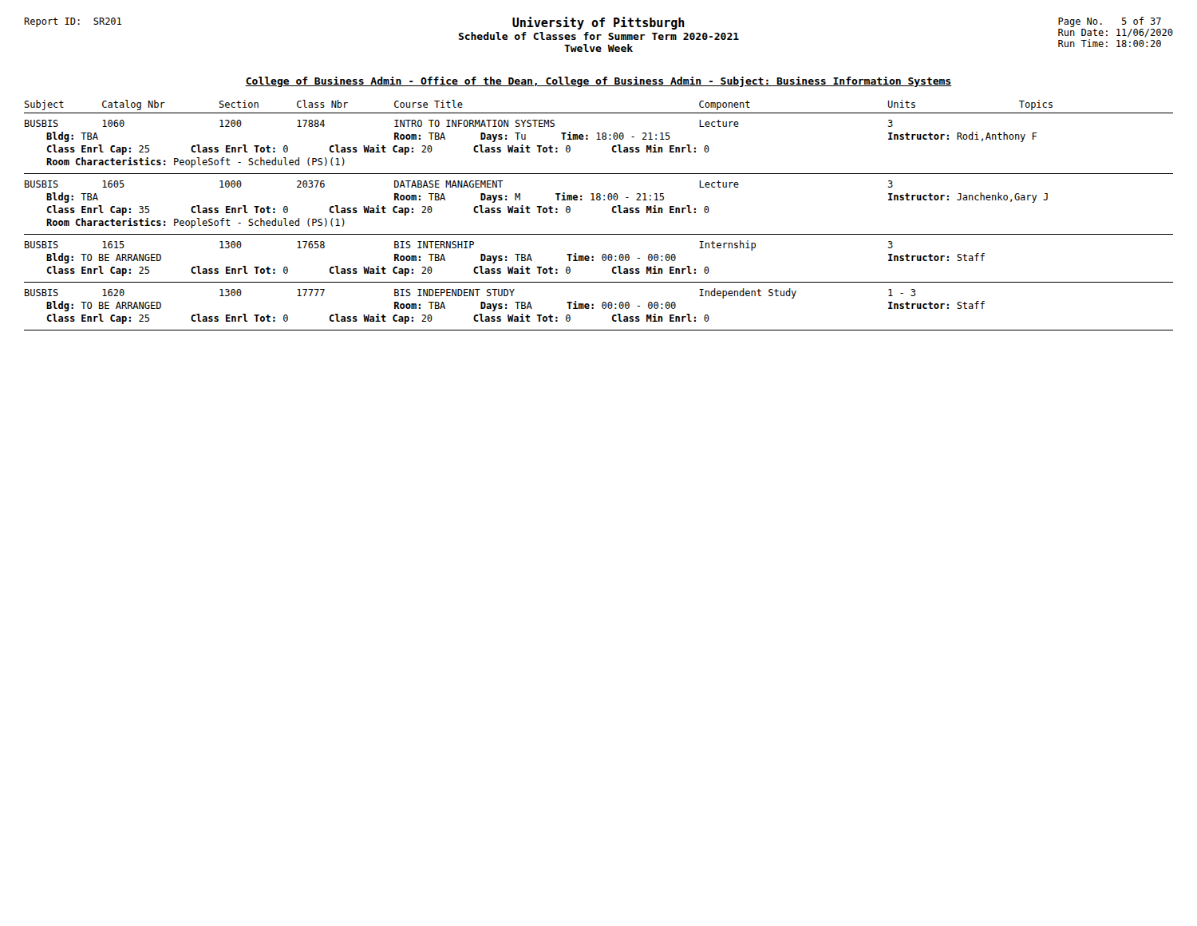Report ID: SR201
Page No. 5 of 37 Run Date: 11/06/2020 Run Time: 18:00:20
University of Pittsburgh
Schedule of Classes for Summer Term 2020-2021
Twelve Week
College of Business Admin - Office of the Dean, College of Business Admin - Subject: Business Information Systems
| Subject | Catalog Nbr | Section | Class Nbr | Course Title | Component | Units | Topics |
| --- | --- | --- | --- | --- | --- | --- | --- |
| BUSBIS | 1060 | 1200 | 17884 | INTRO TO INFORMATION SYSTEMS | Lecture | 3 | |
| Bldg: TBA | Room: TBA Days: Tu Time: 18:00 - 21:15 | Instructor: Rodi,Anthony F |
| Class Enrl Cap: 25 Class Enrl Tot: 0 Class Wait Cap: 20 Class Wait Tot: 0 Class Min Enrl: 0 |
| Room Characteristics: PeopleSoft - Scheduled (PS)(1) |
| BUSBIS | 1605 | 1000 | 20376 | DATABASE MANAGEMENT | Lecture | 3 | |
| Bldg: TBA | Room: TBA Days: M Time: 18:00 - 21:15 | Instructor: Janchenko,Gary J |
| Class Enrl Cap: 35 Class Enrl Tot: 0 Class Wait Cap: 20 Class Wait Tot: 0 Class Min Enrl: 0 |
| Room Characteristics: PeopleSoft - Scheduled (PS)(1) |
| BUSBIS | 1615 | 1300 | 17658 | BIS INTERNSHIP | Internship | 3 | |
| Bldg: TO BE ARRANGED | Room: TBA Days: TBA Time: 00:00 - 00:00 | Instructor: Staff |
| Class Enrl Cap: 25 Class Enrl Tot: 0 Class Wait Cap: 20 Class Wait Tot: 0 Class Min Enrl: 0 |
| BUSBIS | 1620 | 1300 | 17777 | BIS INDEPENDENT STUDY | Independent Study | 1 - 3 | |
| Bldg: TO BE ARRANGED | Room: TBA Days: TBA Time: 00:00 - 00:00 | Instructor: Staff |
| Class Enrl Cap: 25 Class Enrl Tot: 0 Class Wait Cap: 20 Class Wait Tot: 0 Class Min Enrl: 0 |